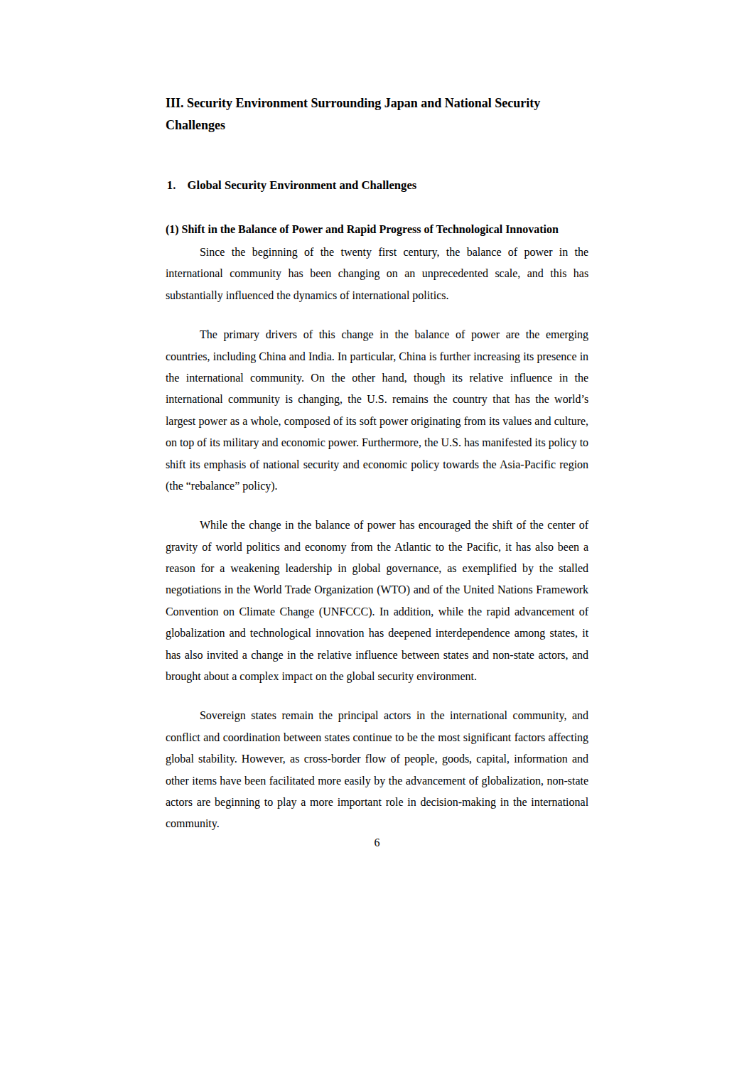III. Security Environment Surrounding Japan and National Security Challenges
1. Global Security Environment and Challenges
(1) Shift in the Balance of Power and Rapid Progress of Technological Innovation
Since the beginning of the twenty first century, the balance of power in the international community has been changing on an unprecedented scale, and this has substantially influenced the dynamics of international politics.
The primary drivers of this change in the balance of power are the emerging countries, including China and India. In particular, China is further increasing its presence in the international community. On the other hand, though its relative influence in the international community is changing, the U.S. remains the country that has the world’s largest power as a whole, composed of its soft power originating from its values and culture, on top of its military and economic power. Furthermore, the U.S. has manifested its policy to shift its emphasis of national security and economic policy towards the Asia-Pacific region (the “rebalance” policy).
While the change in the balance of power has encouraged the shift of the center of gravity of world politics and economy from the Atlantic to the Pacific, it has also been a reason for a weakening leadership in global governance, as exemplified by the stalled negotiations in the World Trade Organization (WTO) and of the United Nations Framework Convention on Climate Change (UNFCCC). In addition, while the rapid advancement of globalization and technological innovation has deepened interdependence among states, it has also invited a change in the relative influence between states and non-state actors, and brought about a complex impact on the global security environment.
Sovereign states remain the principal actors in the international community, and conflict and coordination between states continue to be the most significant factors affecting global stability. However, as cross-border flow of people, goods, capital, information and other items have been facilitated more easily by the advancement of globalization, non-state actors are beginning to play a more important role in decision-making in the international community.
6